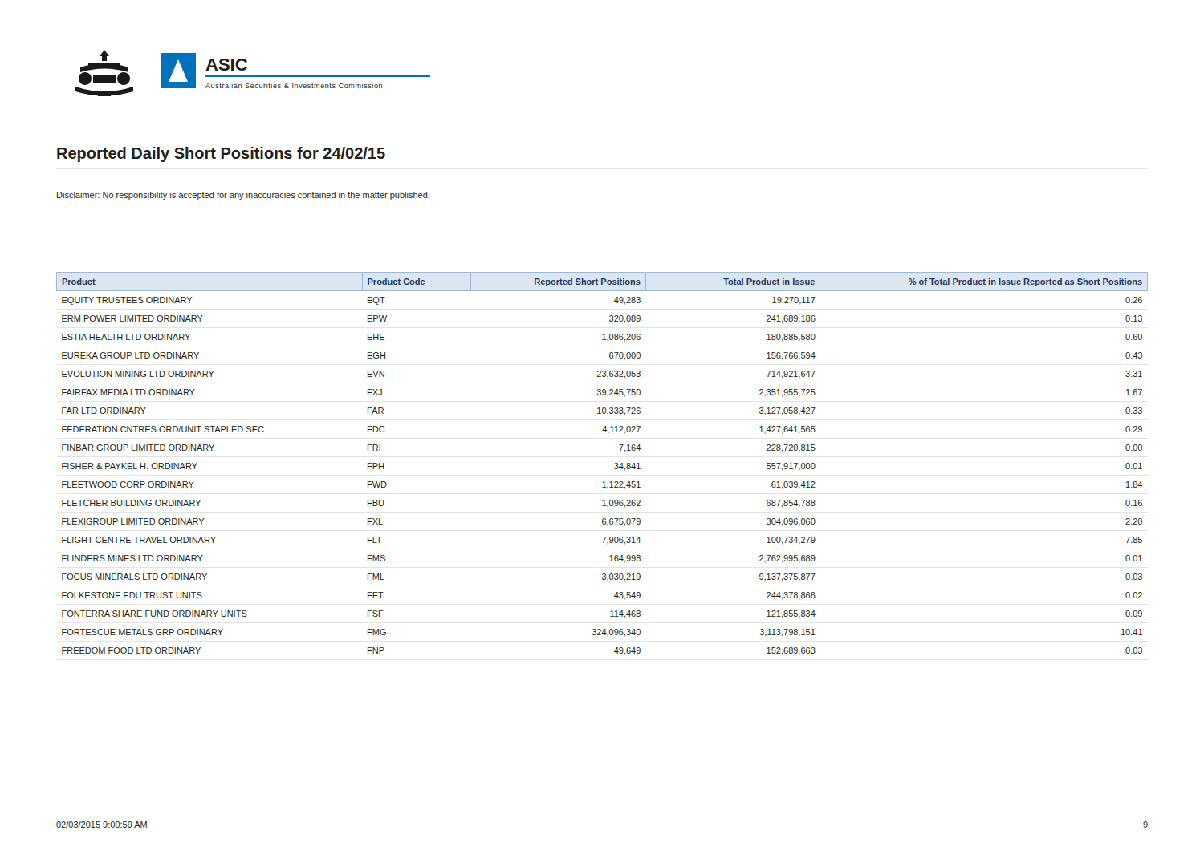ASIC Australian Securities & Investments Commission
Reported Daily Short Positions for 24/02/15
Disclaimer: No responsibility is accepted for any inaccuracies contained in the matter published.
| Product | Product Code | Reported Short Positions | Total Product in Issue | % of Total Product in Issue Reported as Short Positions |
| --- | --- | --- | --- | --- |
| EQUITY TRUSTEES ORDINARY | EQT | 49,283 | 19,270,117 | 0.26 |
| ERM POWER LIMITED ORDINARY | EPW | 320,089 | 241,689,186 | 0.13 |
| ESTIA HEALTH LTD ORDINARY | EHE | 1,086,206 | 180,885,580 | 0.60 |
| EUREKA GROUP LTD ORDINARY | EGH | 670,000 | 156,766,594 | 0.43 |
| EVOLUTION MINING LTD ORDINARY | EVN | 23,632,053 | 714,921,647 | 3.31 |
| FAIRFAX MEDIA LTD ORDINARY | FXJ | 39,245,750 | 2,351,955,725 | 1.67 |
| FAR LTD ORDINARY | FAR | 10,333,726 | 3,127,058,427 | 0.33 |
| FEDERATION CNTRES ORD/UNIT STAPLED SEC | FDC | 4,112,027 | 1,427,641,565 | 0.29 |
| FINBAR GROUP LIMITED ORDINARY | FRI | 7,164 | 228,720,815 | 0.00 |
| FISHER & PAYKEL H. ORDINARY | FPH | 34,841 | 557,917,000 | 0.01 |
| FLEETWOOD CORP ORDINARY | FWD | 1,122,451 | 61,039,412 | 1.84 |
| FLETCHER BUILDING ORDINARY | FBU | 1,096,262 | 687,854,788 | 0.16 |
| FLEXIGROUP LIMITED ORDINARY | FXL | 6,675,079 | 304,096,060 | 2.20 |
| FLIGHT CENTRE TRAVEL ORDINARY | FLT | 7,906,314 | 100,734,279 | 7.85 |
| FLINDERS MINES LTD ORDINARY | FMS | 164,998 | 2,762,995,689 | 0.01 |
| FOCUS MINERALS LTD ORDINARY | FML | 3,030,219 | 9,137,375,877 | 0.03 |
| FOLKESTONE EDU TRUST UNITS | FET | 43,549 | 244,378,866 | 0.02 |
| FONTERRA SHARE FUND ORDINARY UNITS | FSF | 114,468 | 121,855,834 | 0.09 |
| FORTESCUE METALS GRP ORDINARY | FMG | 324,096,340 | 3,113,798,151 | 10.41 |
| FREEDOM FOOD LTD ORDINARY | FNP | 49,649 | 152,689,663 | 0.03 |
02/03/2015 9:00:59 AM 9